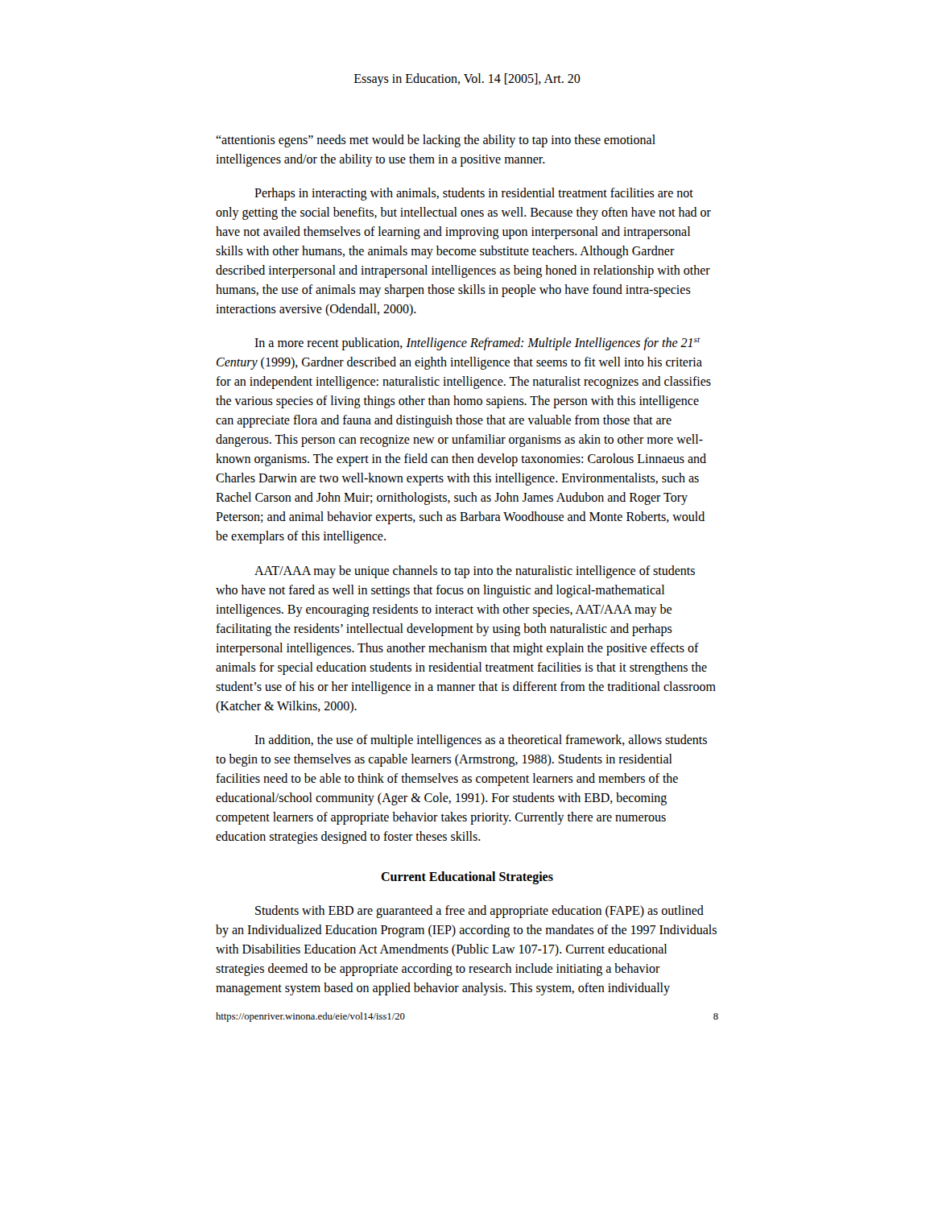Essays in Education, Vol. 14 [2005], Art. 20
“attentionis egens” needs met would be lacking the ability to tap into these emotional intelligences and/or the ability to use them in a positive manner.
Perhaps in interacting with animals, students in residential treatment facilities are not only getting the social benefits, but intellectual ones as well. Because they often have not had or have not availed themselves of learning and improving upon interpersonal and intrapersonal skills with other humans, the animals may become substitute teachers. Although Gardner described interpersonal and intrapersonal intelligences as being honed in relationship with other humans, the use of animals may sharpen those skills in people who have found intra-species interactions aversive (Odendall, 2000).
In a more recent publication, Intelligence Reframed: Multiple Intelligences for the 21st Century (1999), Gardner described an eighth intelligence that seems to fit well into his criteria for an independent intelligence: naturalistic intelligence. The naturalist recognizes and classifies the various species of living things other than homo sapiens. The person with this intelligence can appreciate flora and fauna and distinguish those that are valuable from those that are dangerous. This person can recognize new or unfamiliar organisms as akin to other more well-known organisms. The expert in the field can then develop taxonomies: Carolous Linnaeus and Charles Darwin are two well-known experts with this intelligence. Environmentalists, such as Rachel Carson and John Muir; ornithologists, such as John James Audubon and Roger Tory Peterson; and animal behavior experts, such as Barbara Woodhouse and Monte Roberts, would be exemplars of this intelligence.
AAT/AAA may be unique channels to tap into the naturalistic intelligence of students who have not fared as well in settings that focus on linguistic and logical-mathematical intelligences. By encouraging residents to interact with other species, AAT/AAA may be facilitating the residents’ intellectual development by using both naturalistic and perhaps interpersonal intelligences. Thus another mechanism that might explain the positive effects of animals for special education students in residential treatment facilities is that it strengthens the student’s use of his or her intelligence in a manner that is different from the traditional classroom (Katcher & Wilkins, 2000).
In addition, the use of multiple intelligences as a theoretical framework, allows students to begin to see themselves as capable learners (Armstrong, 1988). Students in residential facilities need to be able to think of themselves as competent learners and members of the educational/school community (Ager & Cole, 1991). For students with EBD, becoming competent learners of appropriate behavior takes priority. Currently there are numerous education strategies designed to foster theses skills.
Current Educational Strategies
Students with EBD are guaranteed a free and appropriate education (FAPE) as outlined by an Individualized Education Program (IEP) according to the mandates of the 1997 Individuals with Disabilities Education Act Amendments (Public Law 107-17). Current educational strategies deemed to be appropriate according to research include initiating a behavior management system based on applied behavior analysis. This system, often individually
https://openriver.winona.edu/eie/vol14/iss1/20 8